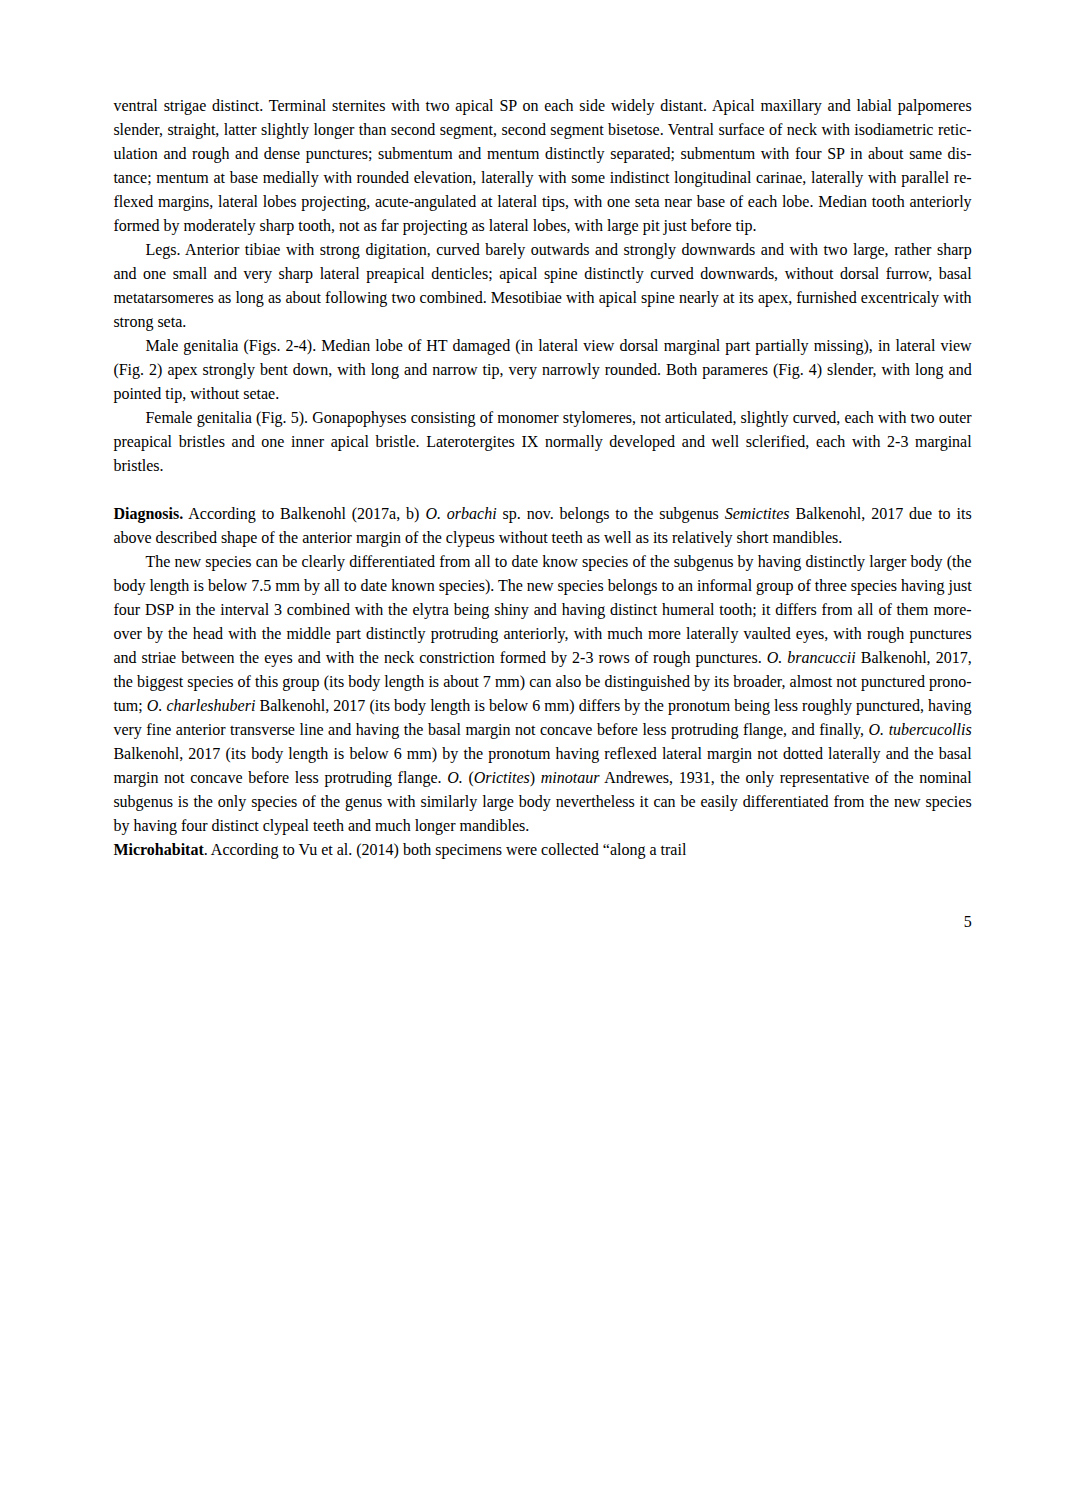ventral strigae distinct. Terminal sternites with two apical SP on each side widely distant. Apical maxillary and labial palpomeres slender, straight, latter slightly longer than second segment, second segment bisetose. Ventral surface of neck with isodiametric reticulation and rough and dense punctures; submentum and mentum distinctly separated; submentum with four SP in about same distance; mentum at base medially with rounded elevation, laterally with some indistinct longitudinal carinae, laterally with parallel reflexed margins, lateral lobes projecting, acute-angulated at lateral tips, with one seta near base of each lobe. Median tooth anteriorly formed by moderately sharp tooth, not as far projecting as lateral lobes, with large pit just before tip.
Legs. Anterior tibiae with strong digitation, curved barely outwards and strongly downwards and with two large, rather sharp and one small and very sharp lateral preapical denticles; apical spine distinctly curved downwards, without dorsal furrow, basal metatarsomeres as long as about following two combined. Mesotibiae with apical spine nearly at its apex, furnished excentricaly with strong seta.
Male genitalia (Figs. 2-4). Median lobe of HT damaged (in lateral view dorsal marginal part partially missing), in lateral view (Fig. 2) apex strongly bent down, with long and narrow tip, very narrowly rounded. Both parameres (Fig. 4) slender, with long and pointed tip, without setae.
Female genitalia (Fig. 5). Gonapophyses consisting of monomer stylomeres, not articulated, slightly curved, each with two outer preapical bristles and one inner apical bristle. Laterotergites IX normally developed and well sclerified, each with 2-3 marginal bristles.
Diagnosis. According to Balkenohl (2017a, b) O. orbachi sp. nov. belongs to the subgenus Semictites Balkenohl, 2017 due to its above described shape of the anterior margin of the clypeus without teeth as well as its relatively short mandibles.
The new species can be clearly differentiated from all to date know species of the subgenus by having distinctly larger body (the body length is below 7.5 mm by all to date known species). The new species belongs to an informal group of three species having just four DSP in the interval 3 combined with the elytra being shiny and having distinct humeral tooth; it differs from all of them moreover by the head with the middle part distinctly protruding anteriorly, with much more laterally vaulted eyes, with rough punctures and striae between the eyes and with the neck constriction formed by 2-3 rows of rough punctures. O. brancuccii Balkenohl, 2017, the biggest species of this group (its body length is about 7 mm) can also be distinguished by its broader, almost not punctured pronotum; O. charleshuberi Balkenohl, 2017 (its body length is below 6 mm) differs by the pronotum being less roughly punctured, having very fine anterior transverse line and having the basal margin not concave before less protruding flange, and finally, O. tubercucollis Balkenohl, 2017 (its body length is below 6 mm) by the pronotum having reflexed lateral margin not dotted laterally and the basal margin not concave before less protruding flange. O. (Orictites) minotaur Andrewes, 1931, the only representative of the nominal subgenus is the only species of the genus with similarly large body nevertheless it can be easily differentiated from the new species by having four distinct clypeal teeth and much longer mandibles.
Microhabitat. According to Vu et al. (2014) both specimens were collected “along a trail
5